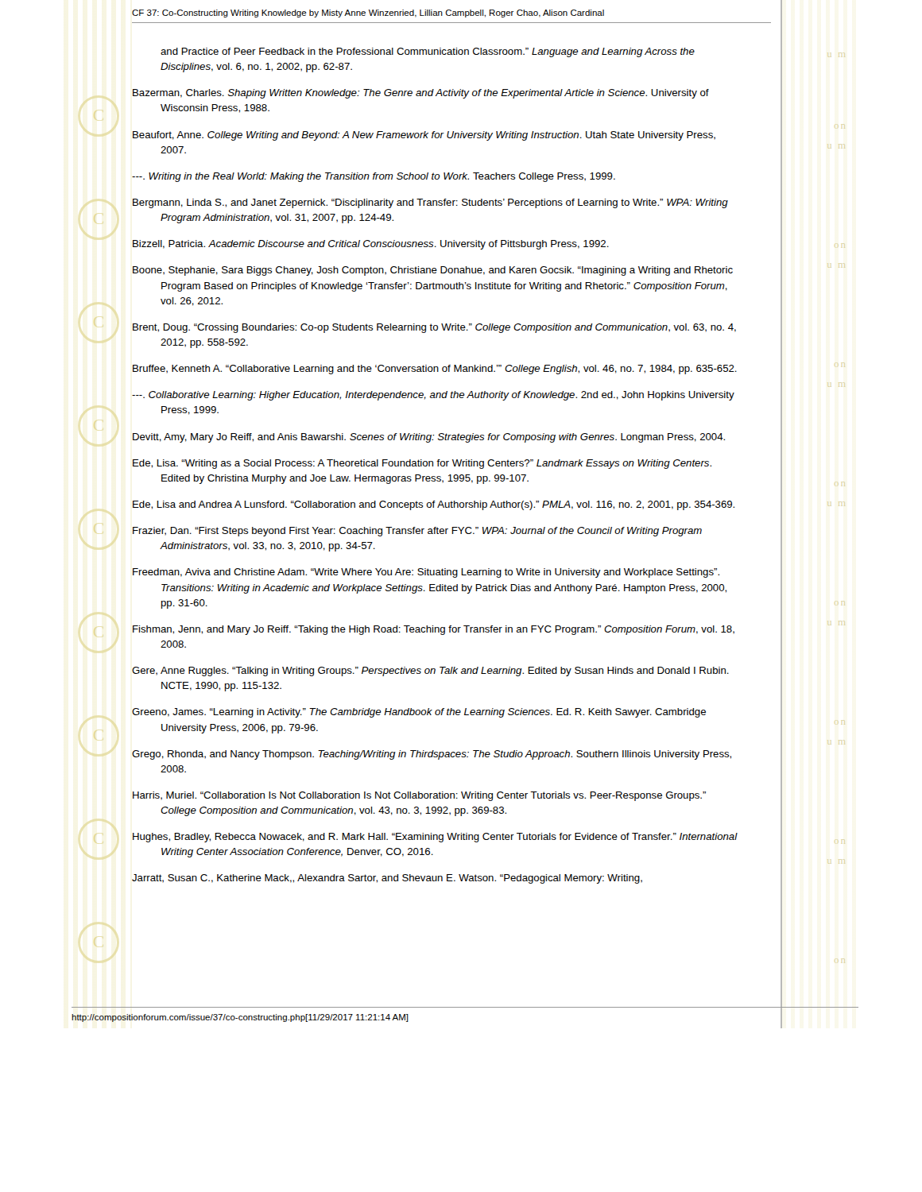C
C
C
C
C
C
C
C
C
u m
on
u m
on
u m
on
u m
on
u m
on
u m
on
u m
on
u m
on
CF 37: Co-Constructing Writing Knowledge by Misty Anne Winzenried, Lillian Campbell, Roger Chao, Alison Cardinal
and Practice of Peer Feedback in the Professional Communication Classroom.” Language and Learning Across the Disciplines, vol. 6, no. 1, 2002, pp. 62-87.
Bazerman, Charles. Shaping Written Knowledge: The Genre and Activity of the Experimental Article in Science. University of Wisconsin Press, 1988.
Beaufort, Anne. College Writing and Beyond: A New Framework for University Writing Instruction. Utah State University Press, 2007.
---. Writing in the Real World: Making the Transition from School to Work. Teachers College Press, 1999.
Bergmann, Linda S., and Janet Zepernick. “Disciplinarity and Transfer: Students’ Perceptions of Learning to Write.” WPA: Writing Program Administration, vol. 31, 2007, pp. 124-49.
Bizzell, Patricia. Academic Discourse and Critical Consciousness. University of Pittsburgh Press, 1992.
Boone, Stephanie, Sara Biggs Chaney, Josh Compton, Christiane Donahue, and Karen Gocsik. “Imagining a Writing and Rhetoric Program Based on Principles of Knowledge ‘Transfer’: Dartmouth’s Institute for Writing and Rhetoric.” Composition Forum, vol. 26, 2012.
Brent, Doug. “Crossing Boundaries: Co-op Students Relearning to Write.” College Composition and Communication, vol. 63, no. 4, 2012, pp. 558-592.
Bruffee, Kenneth A. “Collaborative Learning and the ‘Conversation of Mankind.’” College English, vol. 46, no. 7, 1984, pp. 635-652.
---. Collaborative Learning: Higher Education, Interdependence, and the Authority of Knowledge. 2nd ed., John Hopkins University Press, 1999.
Devitt, Amy, Mary Jo Reiff, and Anis Bawarshi. Scenes of Writing: Strategies for Composing with Genres. Longman Press, 2004.
Ede, Lisa. “Writing as a Social Process: A Theoretical Foundation for Writing Centers?” Landmark Essays on Writing Centers. Edited by Christina Murphy and Joe Law. Hermagoras Press, 1995, pp. 99-107.
Ede, Lisa and Andrea A Lunsford. “Collaboration and Concepts of Authorship Author(s).” PMLA, vol. 116, no. 2, 2001, pp. 354-369.
Frazier, Dan. “First Steps beyond First Year: Coaching Transfer after FYC.” WPA: Journal of the Council of Writing Program Administrators, vol. 33, no. 3, 2010, pp. 34-57.
Freedman, Aviva and Christine Adam. “Write Where You Are: Situating Learning to Write in University and Workplace Settings”. Transitions: Writing in Academic and Workplace Settings. Edited by Patrick Dias and Anthony Paré. Hampton Press, 2000, pp. 31-60.
Fishman, Jenn, and Mary Jo Reiff. “Taking the High Road: Teaching for Transfer in an FYC Program.” Composition Forum, vol. 18, 2008.
Gere, Anne Ruggles. “Talking in Writing Groups.” Perspectives on Talk and Learning. Edited by Susan Hinds and Donald I Rubin. NCTE, 1990, pp. 115-132.
Greeno, James. “Learning in Activity.” The Cambridge Handbook of the Learning Sciences. Ed. R. Keith Sawyer. Cambridge University Press, 2006, pp. 79-96.
Grego, Rhonda, and Nancy Thompson. Teaching/Writing in Thirdspaces: The Studio Approach. Southern Illinois University Press, 2008.
Harris, Muriel. “Collaboration Is Not Collaboration Is Not Collaboration: Writing Center Tutorials vs. Peer-Response Groups.” College Composition and Communication, vol. 43, no. 3, 1992, pp. 369-83.
Hughes, Bradley, Rebecca Nowacek, and R. Mark Hall. “Examining Writing Center Tutorials for Evidence of Transfer.” International Writing Center Association Conference, Denver, CO, 2016.
Jarratt, Susan C., Katherine Mack,, Alexandra Sartor, and Shevaun E. Watson. “Pedagogical Memory: Writing,
http://compositionforum.com/issue/37/co-constructing.php[11/29/2017 11:21:14 AM]